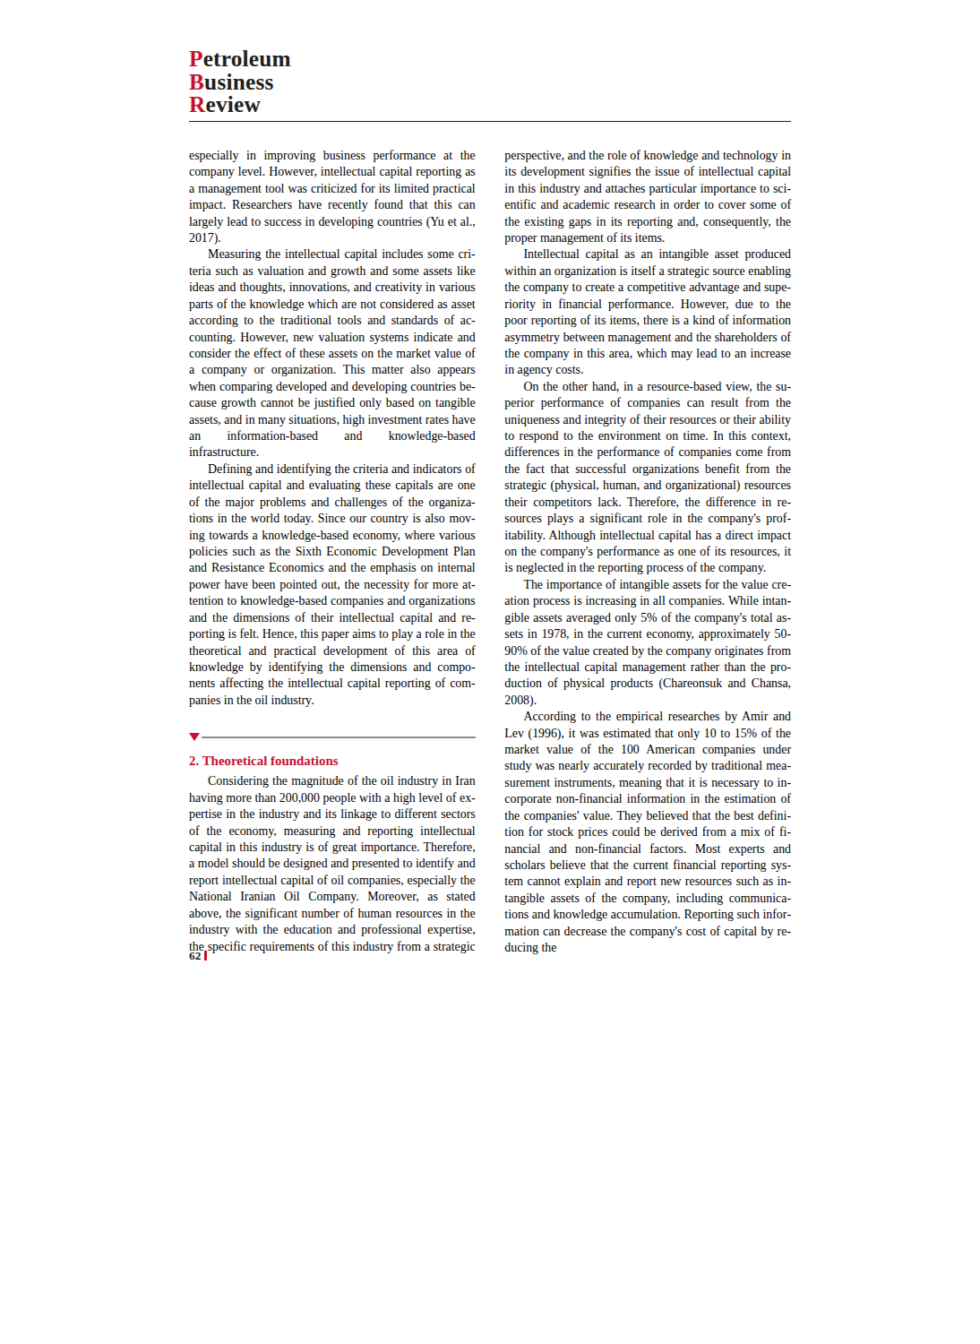Petroleum
Business
Review
especially in improving business performance at the company level. However, intellectual capital reporting as a management tool was criticized for its limited practical impact. Researchers have recently found that this can largely lead to success in developing countries (Yu et al., 2017).
Measuring the intellectual capital includes some criteria such as valuation and growth and some assets like ideas and thoughts, innovations, and creativity in various parts of the knowledge which are not considered as asset according to the traditional tools and standards of accounting. However, new valuation systems indicate and consider the effect of these assets on the market value of a company or organization. This matter also appears when comparing developed and developing countries because growth cannot be justified only based on tangible assets, and in many situations, high investment rates have an information-based and knowledge-based infrastructure.
Defining and identifying the criteria and indicators of intellectual capital and evaluating these capitals are one of the major problems and challenges of the organizations in the world today. Since our country is also moving towards a knowledge-based economy, where various policies such as the Sixth Economic Development Plan and Resistance Economics and the emphasis on internal power have been pointed out, the necessity for more attention to knowledge-based companies and organizations and the dimensions of their intellectual capital and reporting is felt. Hence, this paper aims to play a role in the theoretical and practical development of this area of knowledge by identifying the dimensions and components affecting the intellectual capital reporting of companies in the oil industry.
2. Theoretical foundations
Considering the magnitude of the oil industry in Iran having more than 200,000 people with a high level of expertise in the industry and its linkage to different sectors of the economy, measuring and reporting intellectual capital in this industry is of great importance. Therefore, a model should be designed and presented to identify and report intellectual capital of oil companies, especially the National Iranian Oil Company. Moreover, as stated above, the significant number of human resources in the industry with the education and professional expertise, the specific requirements of this industry from a strategic perspective, and the role of knowledge and technology in its development signifies the issue of intellectual capital in this industry and attaches particular importance to scientific and academic research in order to cover some of the existing gaps in its reporting and, consequently, the proper management of its items.
Intellectual capital as an intangible asset produced within an organization is itself a strategic source enabling the company to create a competitive advantage and superiority in financial performance. However, due to the poor reporting of its items, there is a kind of information asymmetry between management and the shareholders of the company in this area, which may lead to an increase in agency costs.
On the other hand, in a resource-based view, the superior performance of companies can result from the uniqueness and integrity of their resources or their ability to respond to the environment on time. In this context, differences in the performance of companies come from the fact that successful organizations benefit from the strategic (physical, human, and organizational) resources their competitors lack. Therefore, the difference in resources plays a significant role in the company's profitability. Although intellectual capital has a direct impact on the company's performance as one of its resources, it is neglected in the reporting process of the company.
The importance of intangible assets for the value creation process is increasing in all companies. While intangible assets averaged only 5% of the company's total assets in 1978, in the current economy, approximately 50-90% of the value created by the company originates from the intellectual capital management rather than the production of physical products (Chareonsuk and Chansa, 2008).
According to the empirical researches by Amir and Lev (1996), it was estimated that only 10 to 15% of the market value of the 100 American companies under study was nearly accurately recorded by traditional measurement instruments, meaning that it is necessary to incorporate non-financial information in the estimation of the companies' value. They believed that the best definition for stock prices could be derived from a mix of financial and non-financial factors. Most experts and scholars believe that the current financial reporting system cannot explain and report new resources such as intangible assets of the company, including communications and knowledge accumulation. Reporting such information can decrease the company's cost of capital by reducing the
62